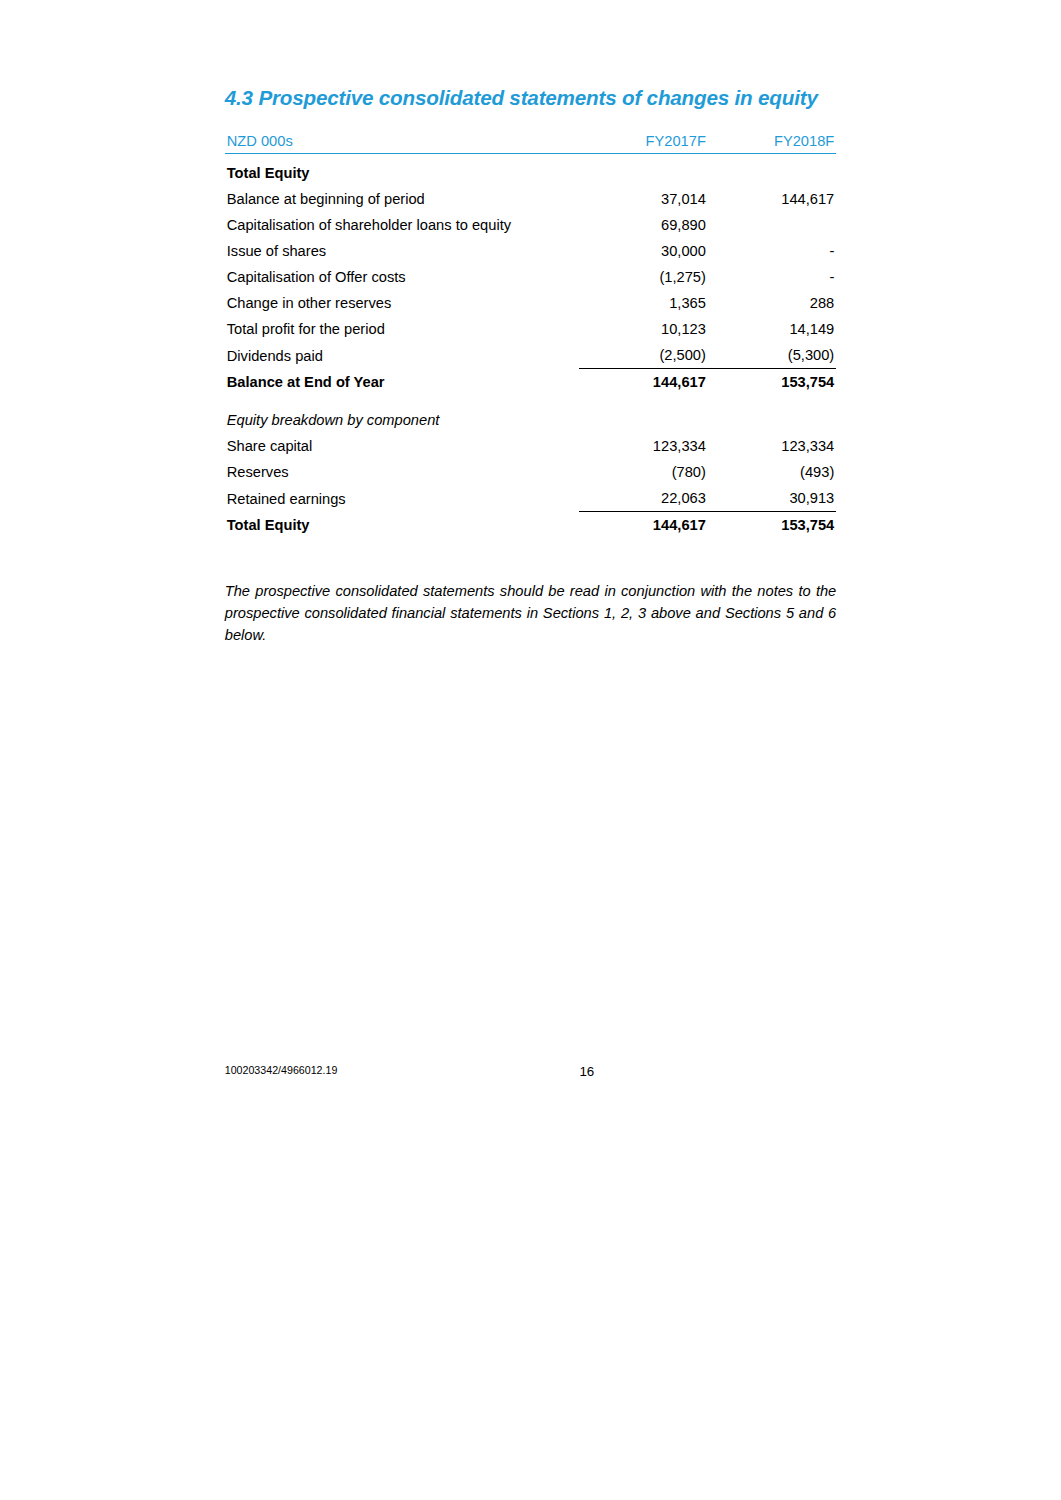4.3 Prospective consolidated statements of changes in equity
| NZD 000s | FY2017F | FY2018F |
| --- | --- | --- |
| Total Equity | | |
| Balance at beginning of period | 37,014 | 144,617 |
| Capitalisation of shareholder loans to equity | 69,890 | |
| Issue of shares | 30,000 | - |
| Capitalisation of Offer costs | (1,275) | - |
| Change in other reserves | 1,365 | 288 |
| Total profit for the period | 10,123 | 14,149 |
| Dividends paid | (2,500) | (5,300) |
| Balance at End of Year | 144,617 | 153,754 |
| Equity breakdown by component | | |
| Share capital | 123,334 | 123,334 |
| Reserves | (780) | (493) |
| Retained earnings | 22,063 | 30,913 |
| Total Equity | 144,617 | 153,754 |
The prospective consolidated statements should be read in conjunction with the notes to the prospective consolidated financial statements in Sections 1, 2, 3 above and Sections 5 and 6 below.
100203342/4966012.19
16